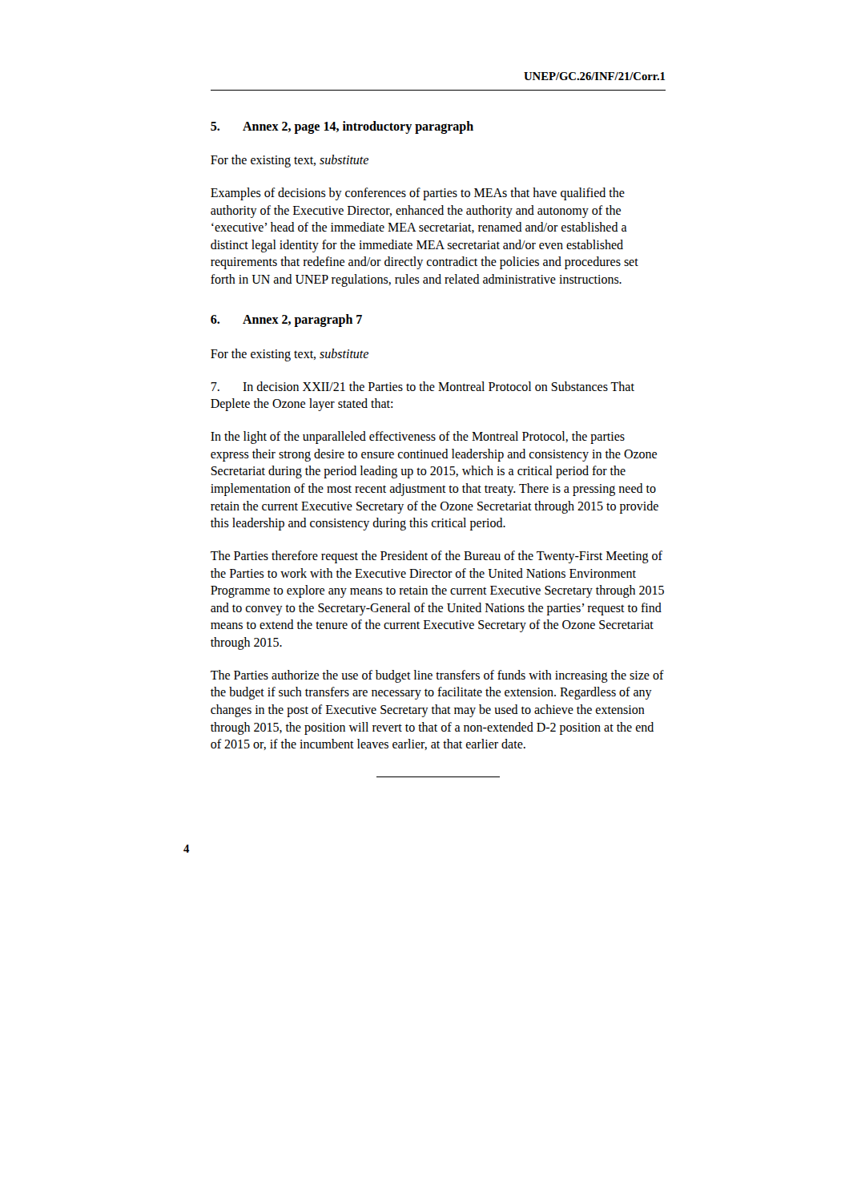UNEP/GC.26/INF/21/Corr.1
5. Annex 2, page 14, introductory paragraph
For the existing text, substitute
Examples of decisions by conferences of parties to MEAs that have qualified the authority of the Executive Director, enhanced the authority and autonomy of the ‘executive’ head of the immediate MEA secretariat, renamed and/or established a distinct legal identity for the immediate MEA secretariat and/or even established requirements that redefine and/or directly contradict the policies and procedures set forth in UN and UNEP regulations, rules and related administrative instructions.
6. Annex 2, paragraph 7
For the existing text, substitute
7. In decision XXII/21 the Parties to the Montreal Protocol on Substances That Deplete the Ozone layer stated that:
In the light of the unparalleled effectiveness of the Montreal Protocol, the parties express their strong desire to ensure continued leadership and consistency in the Ozone Secretariat during the period leading up to 2015, which is a critical period for the implementation of the most recent adjustment to that treaty. There is a pressing need to retain the current Executive Secretary of the Ozone Secretariat through 2015 to provide this leadership and consistency during this critical period.
The Parties therefore request the President of the Bureau of the Twenty-First Meeting of the Parties to work with the Executive Director of the United Nations Environment Programme to explore any means to retain the current Executive Secretary through 2015 and to convey to the Secretary-General of the United Nations the parties’ request to find means to extend the tenure of the current Executive Secretary of the Ozone Secretariat through 2015.
The Parties authorize the use of budget line transfers of funds with increasing the size of the budget if such transfers are necessary to facilitate the extension. Regardless of any changes in the post of Executive Secretary that may be used to achieve the extension through 2015, the position will revert to that of a non-extended D-2 position at the end of 2015 or, if the incumbent leaves earlier, at that earlier date.
4